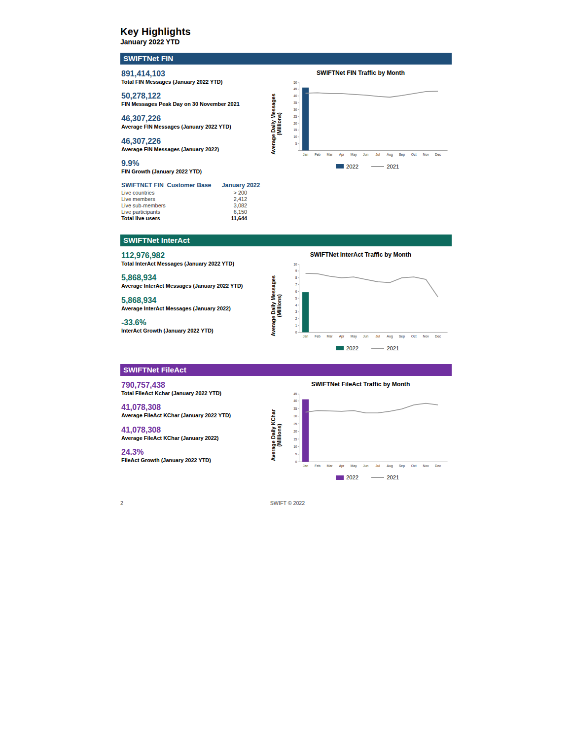Key Highlights
January 2022 YTD
SWIFTNet FIN
891,414,103
Total FIN Messages (January 2022 YTD)
50,278,122
FIN Messages Peak Day on 30 November 2021
46,307,226
Average FIN Messages (January 2022 YTD)
46,307,226
Average FIN Messages (January 2022)
9.9%
FIN Growth (January 2022 YTD)
| SWIFTNET FIN Customer Base | January 2022 |
| --- | --- |
| Live countries | > 200 |
| Live members | 2,412 |
| Live sub-members | 3,082 |
| Live participants | 6,150 |
| Total live users | 11,644 |
SWIFTNet FIN Traffic by Month
Average Daily Messages
(Millions)
- 5 10 15 20 25 30 35 40 45 50 Jan Feb Mar Apr May Jun Jul Aug Sep Oct Nov Dec
2022 2021
SWIFTNet InterAct
112,976,982
Total InterAct Messages (January 2022 YTD)
5,868,934
Average InterAct Messages (January 2022 YTD)
5,868,934
Average InterAct Messages (January 2022)
-33.6%
InterAct Growth (January 2022 YTD)
SWIFTNet InterAct Traffic by Month
Average Daily Messages
(Millions)
0 1 2 3 4 5 6 7 8 9 10 Jan Feb Mar Apr May Jun Jul Aug Sep Oct Nov Dec
2022 2021
SWIFTNet FileAct
790,757,438
Total FileAct Kchar (January 2022 YTD)
41,078,308
Average FileAct KChar (January 2022 YTD)
41,078,308
Average FileAct KChar (January 2022)
24.3%
FileAct Growth (January 2022 YTD)
SWIFTNet FileAct Traffic by Month
Average Daily KChar
(Millions)
0 5 10 15 20 25 30 35 40 45 Jan Feb Mar Apr May Jun Jul Aug Sep Oct Nov Dec
2022 2021
2
SWIFT © 2022